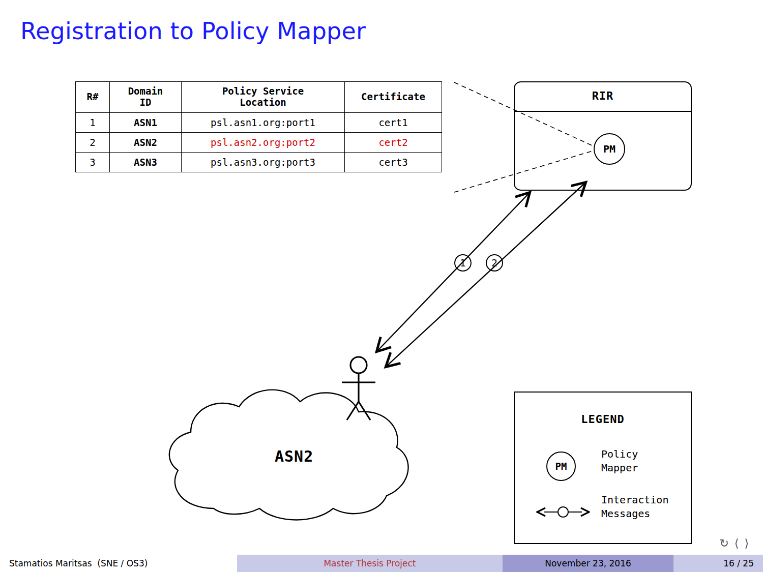Registration to Policy Mapper
| R# | Domain ID | Policy Service Location | Certificate |
| --- | --- | --- | --- |
| 1 | ASN1 | psl.asn1.org:port1 | cert1 |
| 2 | ASN2 | psl.asn2.org:port2 | cert2 |
| 3 | ASN3 | psl.asn3.org:port3 | cert3 |
RIR
PM
1
2
ASN2
LEGEND
PM
Policy
Mapper
Interaction
Messages
↻ ⟨ ⟩
Stamatios Maritsas (SNE / OS3)
Master Thesis Project
November 23, 2016
16 / 25